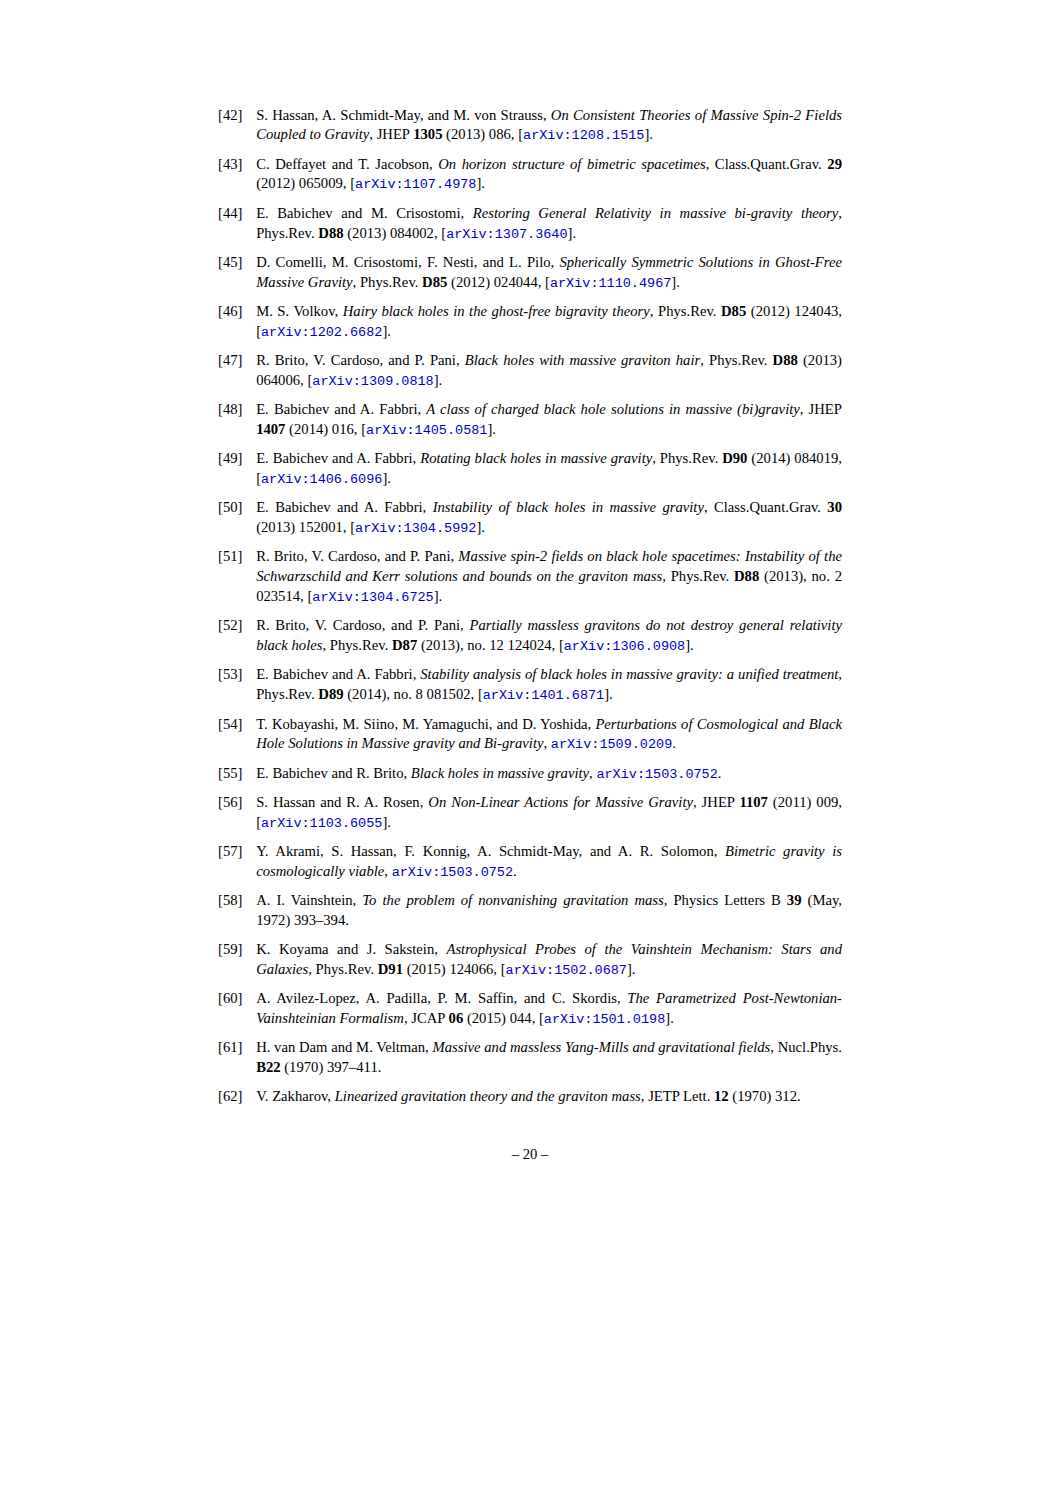[42] S. Hassan, A. Schmidt-May, and M. von Strauss, On Consistent Theories of Massive Spin-2 Fields Coupled to Gravity, JHEP 1305 (2013) 086, [arXiv:1208.1515].
[43] C. Deffayet and T. Jacobson, On horizon structure of bimetric spacetimes, Class.Quant.Grav. 29 (2012) 065009, [arXiv:1107.4978].
[44] E. Babichev and M. Crisostomi, Restoring General Relativity in massive bi-gravity theory, Phys.Rev. D88 (2013) 084002, [arXiv:1307.3640].
[45] D. Comelli, M. Crisostomi, F. Nesti, and L. Pilo, Spherically Symmetric Solutions in Ghost-Free Massive Gravity, Phys.Rev. D85 (2012) 024044, [arXiv:1110.4967].
[46] M. S. Volkov, Hairy black holes in the ghost-free bigravity theory, Phys.Rev. D85 (2012) 124043, [arXiv:1202.6682].
[47] R. Brito, V. Cardoso, and P. Pani, Black holes with massive graviton hair, Phys.Rev. D88 (2013) 064006, [arXiv:1309.0818].
[48] E. Babichev and A. Fabbri, A class of charged black hole solutions in massive (bi)gravity, JHEP 1407 (2014) 016, [arXiv:1405.0581].
[49] E. Babichev and A. Fabbri, Rotating black holes in massive gravity, Phys.Rev. D90 (2014) 084019, [arXiv:1406.6096].
[50] E. Babichev and A. Fabbri, Instability of black holes in massive gravity, Class.Quant.Grav. 30 (2013) 152001, [arXiv:1304.5992].
[51] R. Brito, V. Cardoso, and P. Pani, Massive spin-2 fields on black hole spacetimes: Instability of the Schwarzschild and Kerr solutions and bounds on the graviton mass, Phys.Rev. D88 (2013), no. 2 023514, [arXiv:1304.6725].
[52] R. Brito, V. Cardoso, and P. Pani, Partially massless gravitons do not destroy general relativity black holes, Phys.Rev. D87 (2013), no. 12 124024, [arXiv:1306.0908].
[53] E. Babichev and A. Fabbri, Stability analysis of black holes in massive gravity: a unified treatment, Phys.Rev. D89 (2014), no. 8 081502, [arXiv:1401.6871].
[54] T. Kobayashi, M. Siino, M. Yamaguchi, and D. Yoshida, Perturbations of Cosmological and Black Hole Solutions in Massive gravity and Bi-gravity, arXiv:1509.0209.
[55] E. Babichev and R. Brito, Black holes in massive gravity, arXiv:1503.0752.
[56] S. Hassan and R. A. Rosen, On Non-Linear Actions for Massive Gravity, JHEP 1107 (2011) 009, [arXiv:1103.6055].
[57] Y. Akrami, S. Hassan, F. Konnig, A. Schmidt-May, and A. R. Solomon, Bimetric gravity is cosmologically viable, arXiv:1503.0752.
[58] A. I. Vainshtein, To the problem of nonvanishing gravitation mass, Physics Letters B 39 (May, 1972) 393–394.
[59] K. Koyama and J. Sakstein, Astrophysical Probes of the Vainshtein Mechanism: Stars and Galaxies, Phys.Rev. D91 (2015) 124066, [arXiv:1502.0687].
[60] A. Avilez-Lopez, A. Padilla, P. M. Saffin, and C. Skordis, The Parametrized Post-Newtonian-Vainshteinian Formalism, JCAP 06 (2015) 044, [arXiv:1501.0198].
[61] H. van Dam and M. Veltman, Massive and massless Yang-Mills and gravitational fields, Nucl.Phys. B22 (1970) 397–411.
[62] V. Zakharov, Linearized gravitation theory and the graviton mass, JETP Lett. 12 (1970) 312.
– 20 –